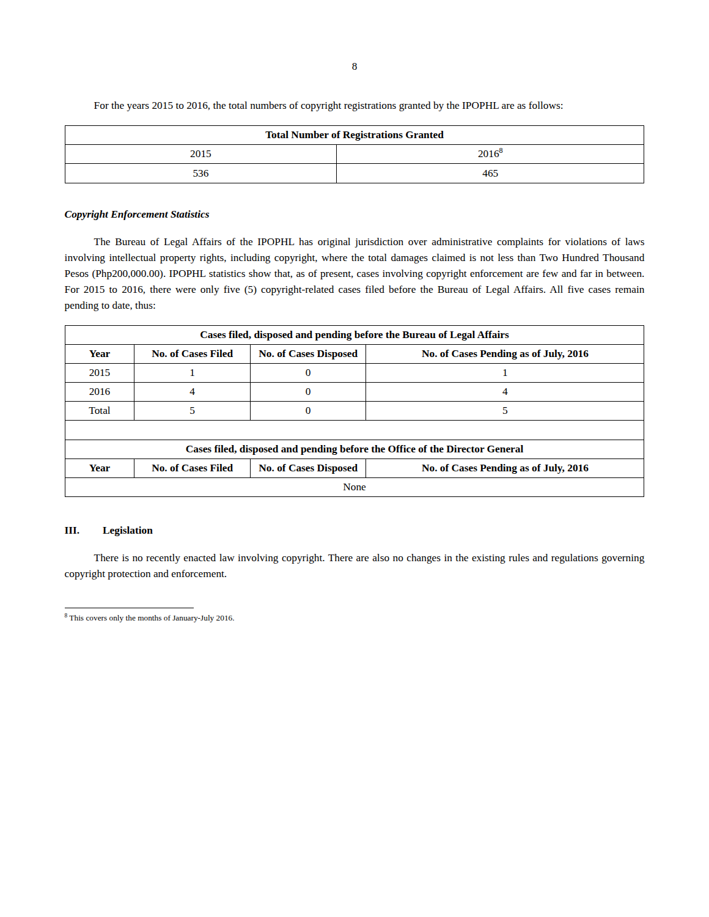8
For the years 2015 to 2016, the total numbers of copyright registrations granted by the IPOPHL are as follows:
| Total Number of Registrations Granted |
| --- |
| 2015 | 2016 8 |
| 536 | 465 |
Copyright Enforcement Statistics
The Bureau of Legal Affairs of the IPOPHL has original jurisdiction over administrative complaints for violations of laws involving intellectual property rights, including copyright, where the total damages claimed is not less than Two Hundred Thousand Pesos (Php200,000.00). IPOPHL statistics show that, as of present, cases involving copyright enforcement are few and far in between. For 2015 to 2016, there were only five (5) copyright-related cases filed before the Bureau of Legal Affairs. All five cases remain pending to date, thus:
| Cases filed, disposed and pending before the Bureau of Legal Affairs |
| --- |
| Year | No. of Cases Filed | No. of Cases Disposed | No. of Cases Pending as of July, 2016 |
| 2015 | 1 | 0 | 1 |
| 2016 | 4 | 0 | 4 |
| Total | 5 | 0 | 5 |
| Cases filed, disposed and pending before the Office of the Director General |
| Year | No. of Cases Filed | No. of Cases Disposed | No. of Cases Pending as of July, 2016 |
| None |
III. Legislation
There is no recently enacted law involving copyright. There are also no changes in the existing rules and regulations governing copyright protection and enforcement.
8 This covers only the months of January-July 2016.